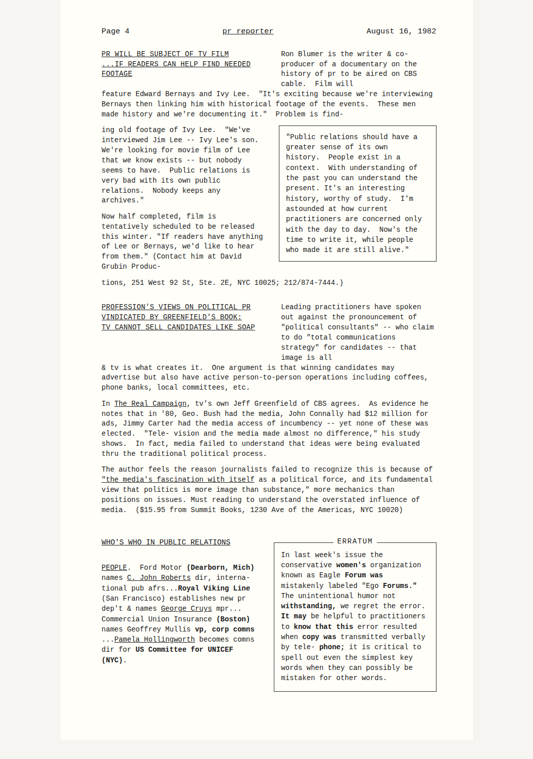Page 4
pr reporter
August 16, 1982
PR WILL BE SUBJECT OF TV FILM ...IF READERS CAN HELP FIND NEEDED FOOTAGE
Ron Blumer is the writer & co-producer of a documentary on the history of pr to be aired on CBS cable. Film will
feature Edward Bernays and Ivy Lee. "It's exciting because we're interviewing Bernays then linking him with historical footage of the events. These men made history and we're documenting it." Problem is find-
ing old footage of Ivy Lee. "We've interviewed Jim Lee -- Ivy Lee's son. We're looking for movie film of Lee that we know exists -- but nobody seems to have. Public relations is very bad with its own public relations. Nobody keeps any archives."
Now half completed, film is tentatively scheduled to be released this winter. "If readers have anything of Lee or Bernays, we'd like to hear from them." (Contact him at David Grubin Produc-
"Public relations should have a greater sense of its own history. People exist in a context. With understanding of the past you can understand the present. It's an interesting history, worthy of study. I'm astounded at how current practitioners are concerned only with the day to day. Now's the time to write it, while people who made it are still alive."
tions, 251 West 92 St, Ste. 2E, NYC 10025; 212/874-7444.)
PROFESSION'S VIEWS ON POLITICAL PR VINDICATED BY GREENFIELD'S BOOK: TV CANNOT SELL CANDIDATES LIKE SOAP
Leading practitioners have spoken out against the pronouncement of "political consultants" -- who claim to do "total communications strategy" for candidates -- that image is all
& tv is what creates it. One argument is that winning candidates may advertise but also have active person-to-person operations including coffees, phone banks, local committees, etc.
In The Real Campaign, tv's own Jeff Greenfield of CBS agrees. As evidence he notes that in '80, Geo. Bush had the media, John Connally had $12 million for ads, Jimmy Carter had the media access of incumbency -- yet none of these was elected. "Tele- vision and the media made almost no difference," his study shows. In fact, media failed to understand that ideas were being evaluated thru the traditional political process.
The author feels the reason journalists failed to recognize this is because of "the media's fascination with itself as a political force, and its fundamental view that politics is more image than substance," more mechanics than positions on issues. Must reading to understand the overstated influence of media. ($15.95 from Summit Books, 1230 Ave of the Americas, NYC 10020)
WHO'S WHO IN PUBLIC RELATIONS
PEOPLE. Ford Motor (Dearborn, Mich) names C. John Roberts dir, interna- tional pub afrs...Royal Viking Line (San Francisco) establishes new pr dep't & names George Cruys mpr... Commercial Union Insurance (Boston) names Geoffrey Mullis vp, corp comns ...Pamela Hollingworth becomes comns dir for US Committee for UNICEF (NYC).
ERRATUM
In last week's issue the conservative women's organization known as Eagle Forum was mistakenly labeled "Ego Forums." The unintentional humor not withstanding, we regret the error. It may be helpful to practitioners to know that this error resulted when copy was transmitted verbally by tele- phone; it is critical to spell out even the simplest key words when they can possibly be mistaken for other words.